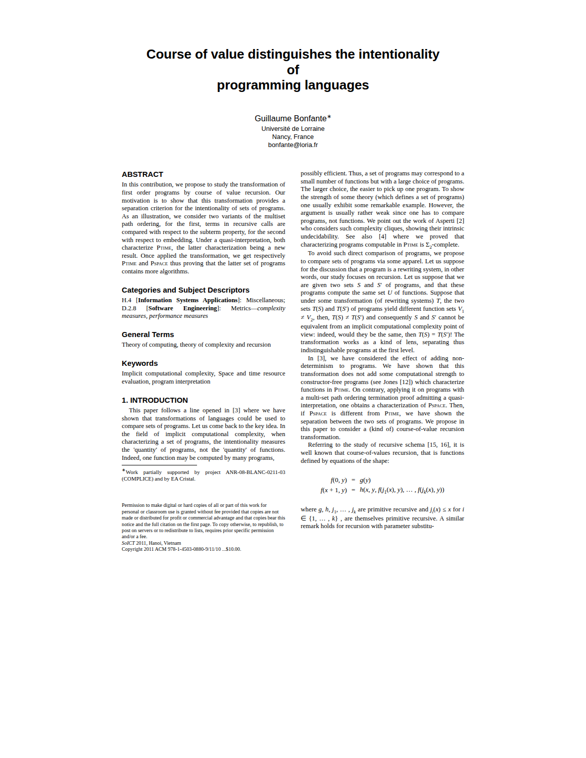Course of value distinguishes the intentionality of
programming languages
Guillaume Bonfante∗
Université de Lorraine
Nancy, France
bonfante@loria.fr
ABSTRACT
In this contribution, we propose to study the transformation of first order programs by course of value recursion. Our motivation is to show that this transformation provides a separation criterion for the intentionality of sets of programs. As an illustration, we consider two variants of the multiset path ordering, for the first, terms in recursive calls are compared with respect to the subterm property, for the second with respect to embedding. Under a quasi-interpretation, both characterize Ptime, the latter characterization being a new result. Once applied the transformation, we get respectively Ptime and Pspace thus proving that the latter set of programs contains more algorithms.
Categories and Subject Descriptors
H.4 [Information Systems Applications]: Miscellaneous; D.2.8 [Software Engineering]: Metrics—complexity measures, performance measures
General Terms
Theory of computing, theory of complexity and recursion
Keywords
Implicit computational complexity, Space and time resource evaluation, program interpretation
1. INTRODUCTION
This paper follows a line opened in [3] where we have shown that transformations of languages could be used to compare sets of programs. Let us come back to the key idea. In the field of implicit computational complexity, when characterizing a set of programs, the intentionality measures the 'quantity' of programs, not the 'quantity' of functions. Indeed, one function may be computed by many programs,
∗Work partially supported by project ANR-08-BLANC-0211-03 (COMPLICE) and by EA Cristal.
Permission to make digital or hard copies of all or part of this work for personal or classroom use is granted without fee provided that copies are not made or distributed for profit or commercial advantage and that copies bear this notice and the full citation on the first page. To copy otherwise, to republish, to post on servers or to redistribute to lists, requires prior specific permission and/or a fee.
SoICT 2011, Hanoi, Vietnam
Copyright 2011 ACM 978-1-4503-0880-9/11/10 ...$10.00.
possibly efficient. Thus, a set of programs may correspond to a small number of functions but with a large choice of programs. The larger choice, the easier to pick up one program. To show the strength of some theory (which defines a set of programs) one usually exhibit some remarkable example. However, the argument is usually rather weak since one has to compare programs, not functions. We point out the work of Asperti [2] who considers such complexity cliques, showing their intrinsic undecidability. See also [4] where we proved that characterizing programs computable in Ptime is Σ2-complete.
To avoid such direct comparison of programs, we propose to compare sets of programs via some apparel. Let us suppose for the discussion that a program is a rewriting system, in other words, our study focuses on recursion. Let us suppose that we are given two sets S and S′ of programs, and that these programs compute the same set U of functions. Suppose that under some transformation (of rewriting systems) T, the two sets T(S) and T(S′) of programs yield different function sets V1 ≠ V2, then, T(S) ≠ T(S′) and consequently S and S′ cannot be equivalent from an implicit computational complexity point of view: indeed, would they be the same, then T(S) = T(S′)! The transformation works as a kind of lens, separating thus indistinguishable programs at the first level.
In [3], we have considered the effect of adding non-determinism to programs. We have shown that this transformation does not add some computational strength to constructor-free programs (see Jones [12]) which characterize functions in Ptime. On contrary, applying it on programs with a multi-set path ordering termination proof admitting a quasi-interpretation, one obtains a characterization of Pspace. Then, if Pspace is different from Ptime, we have shown the separation between the two sets of programs. We propose in this paper to consider a (kind of) course-of-value recursion transformation.
Referring to the study of recursive schema [15, 16], it is well known that course-of-values recursion, that is functions defined by equations of the shape:
| f (0, y ) | = | g ( y ) |
| f ( x + 1, y ) | = | h ( x , y , f ( j 1 ( x ), y ), … , f ( j k ( x ), y )) |
where g, h, j1, … , jk are primitive recursive and ji(x) ≤ x for i ∈ {1, … , k} , are themselves primitive recursive. A similar remark holds for recursion with parameter substitu-